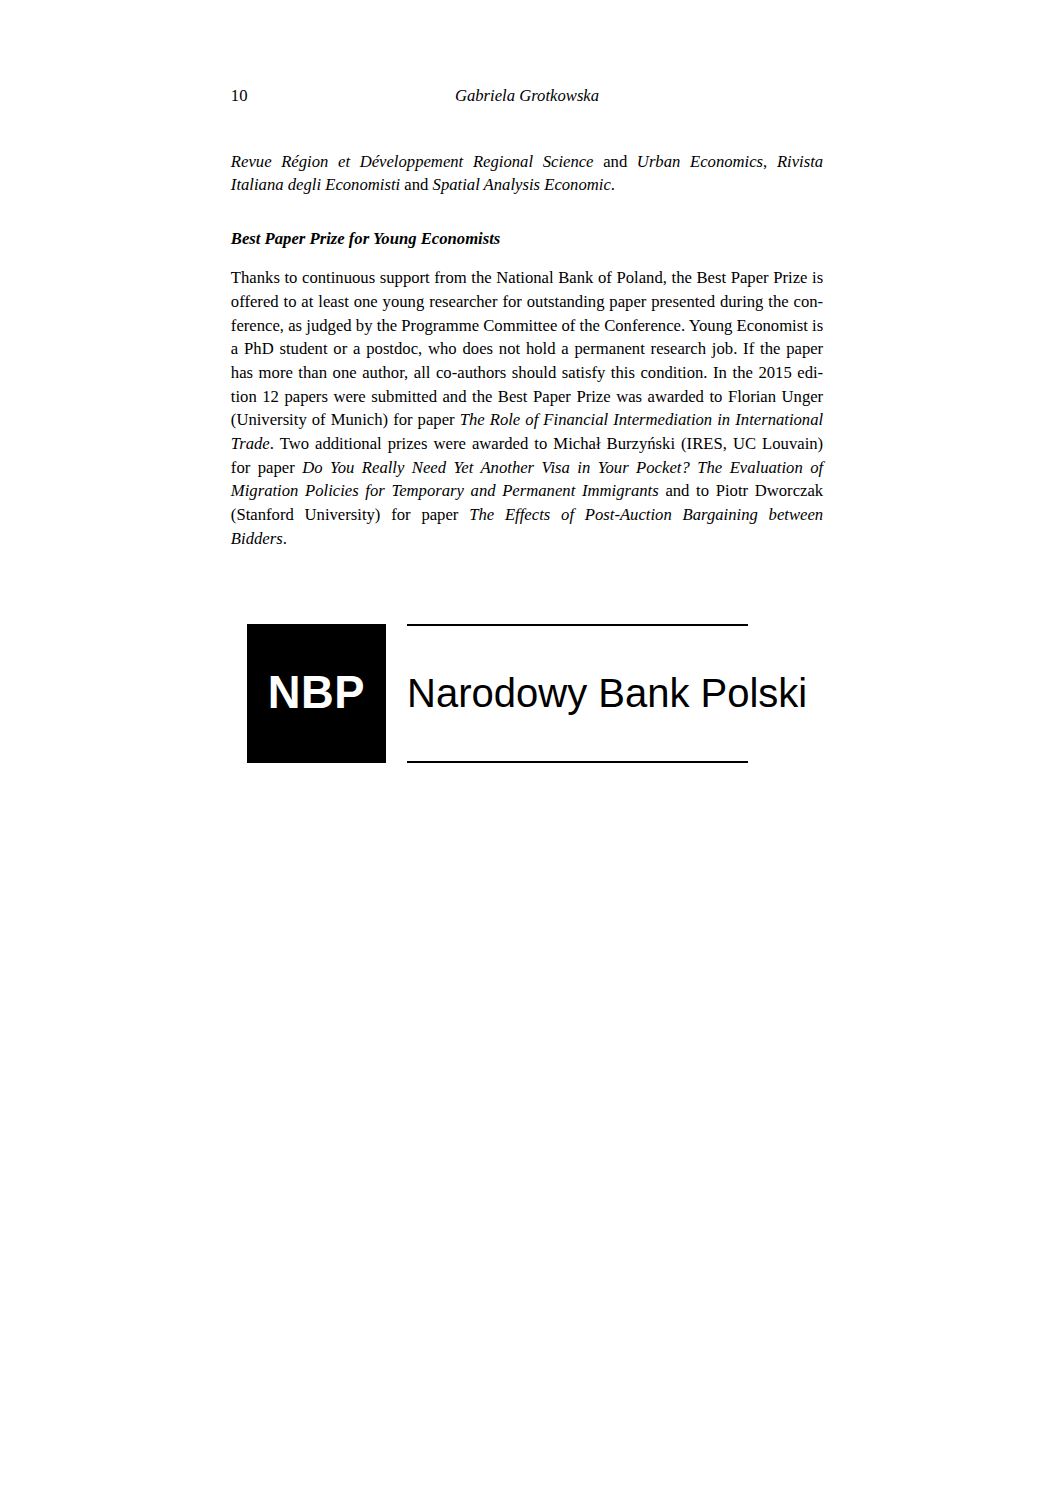10
Gabriela Grotkowska
Revue Région et Développement Regional Science and Urban Economics, Rivista Italiana degli Economisti and Spatial Analysis Economic.
Best Paper Prize for Young Economists
Thanks to continuous support from the National Bank of Poland, the Best Paper Prize is offered to at least one young researcher for outstanding paper presented during the conference, as judged by the Programme Committee of the Conference. Young Economist is a PhD student or a postdoc, who does not hold a permanent research job. If the paper has more than one author, all co-authors should satisfy this condition. In the 2015 edition 12 papers were submitted and the Best Paper Prize was awarded to Florian Unger (University of Munich) for paper The Role of Financial Intermediation in International Trade. Two additional prizes were awarded to Michał Burzyński (IRES, UC Louvain) for paper Do You Really Need Yet Another Visa in Your Pocket? The Evaluation of Migration Policies for Temporary and Permanent Immigrants and to Piotr Dworczak (Stanford University) for paper The Effects of Post-Auction Bargaining between Bidders.
NBP
Narodowy Bank Polski